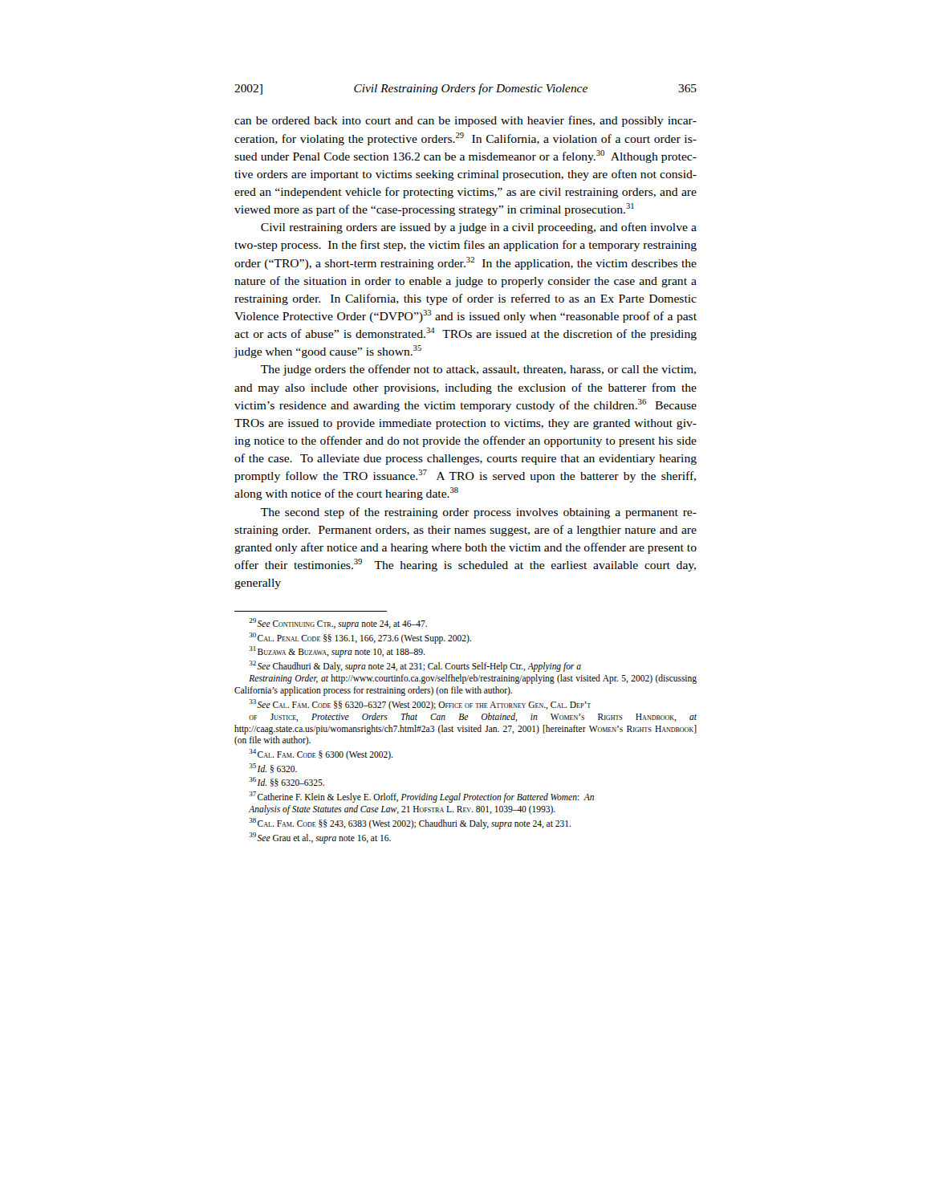2002] Civil Restraining Orders for Domestic Violence 365
can be ordered back into court and can be imposed with heavier fines, and possibly incarceration, for violating the protective orders.29 In California, a violation of a court order issued under Penal Code section 136.2 can be a misdemeanor or a felony.30 Although protective orders are important to victims seeking criminal prosecution, they are often not considered an “independent vehicle for protecting victims,” as are civil restraining orders, and are viewed more as part of the “case-processing strategy” in criminal prosecution.31
Civil restraining orders are issued by a judge in a civil proceeding, and often involve a two-step process. In the first step, the victim files an application for a temporary restraining order (“TRO”), a short-term restraining order.32 In the application, the victim describes the nature of the situation in order to enable a judge to properly consider the case and grant a restraining order. In California, this type of order is referred to as an Ex Parte Domestic Violence Protective Order (“DVPO”)33 and is issued only when “reasonable proof of a past act or acts of abuse” is demonstrated.34 TROs are issued at the discretion of the presiding judge when “good cause” is shown.35
The judge orders the offender not to attack, assault, threaten, harass, or call the victim, and may also include other provisions, including the exclusion of the batterer from the victim’s residence and awarding the victim temporary custody of the children.36 Because TROs are issued to provide immediate protection to victims, they are granted without giving notice to the offender and do not provide the offender an opportunity to present his side of the case. To alleviate due process challenges, courts require that an evidentiary hearing promptly follow the TRO issuance.37 A TRO is served upon the batterer by the sheriff, along with notice of the court hearing date.38
The second step of the restraining order process involves obtaining a permanent restraining order. Permanent orders, as their names suggest, are of a lengthier nature and are granted only after notice and a hearing where both the victim and the offender are present to offer their testimonies.39 The hearing is scheduled at the earliest available court day, generally
29 See Continuing Ctr., supra note 24, at 46–47.
30 Cal. Penal Code §§ 136.1, 166, 273.6 (West Supp. 2002).
31 Buzawa & Buzawa, supra note 10, at 188–89.
32 See Chaudhuri & Daly, supra note 24, at 231; Cal. Courts Self-Help Ctr., Applying for a
Restraining Order, at http://www.courtinfo.ca.gov/selfhelp/eb/restraining/applying (last visited Apr. 5, 2002) (discussing California’s application process for restraining orders) (on file with author).
33 See Cal. Fam. Code §§ 6320–6327 (West 2002); Office of the Attorney Gen., Cal. Dep’t
of Justice, Protective Orders That Can Be Obtained, in Women’s Rights Handbook, at http://caag.state.ca.us/piu/womansrights/ch7.html#2a3 (last visited Jan. 27, 2001) [hereinafter Women’s Rights Handbook] (on file with author).
34 Cal. Fam. Code § 6300 (West 2002).
35 Id. § 6320.
36 Id. §§ 6320–6325.
37 Catherine F. Klein & Leslye E. Orloff, Providing Legal Protection for Battered Women: An
Analysis of State Statutes and Case Law, 21 Hofstra L. Rev. 801, 1039–40 (1993).
38 Cal. Fam. Code §§ 243, 6383 (West 2002); Chaudhuri & Daly, supra note 24, at 231.
39 See Grau et al., supra note 16, at 16.